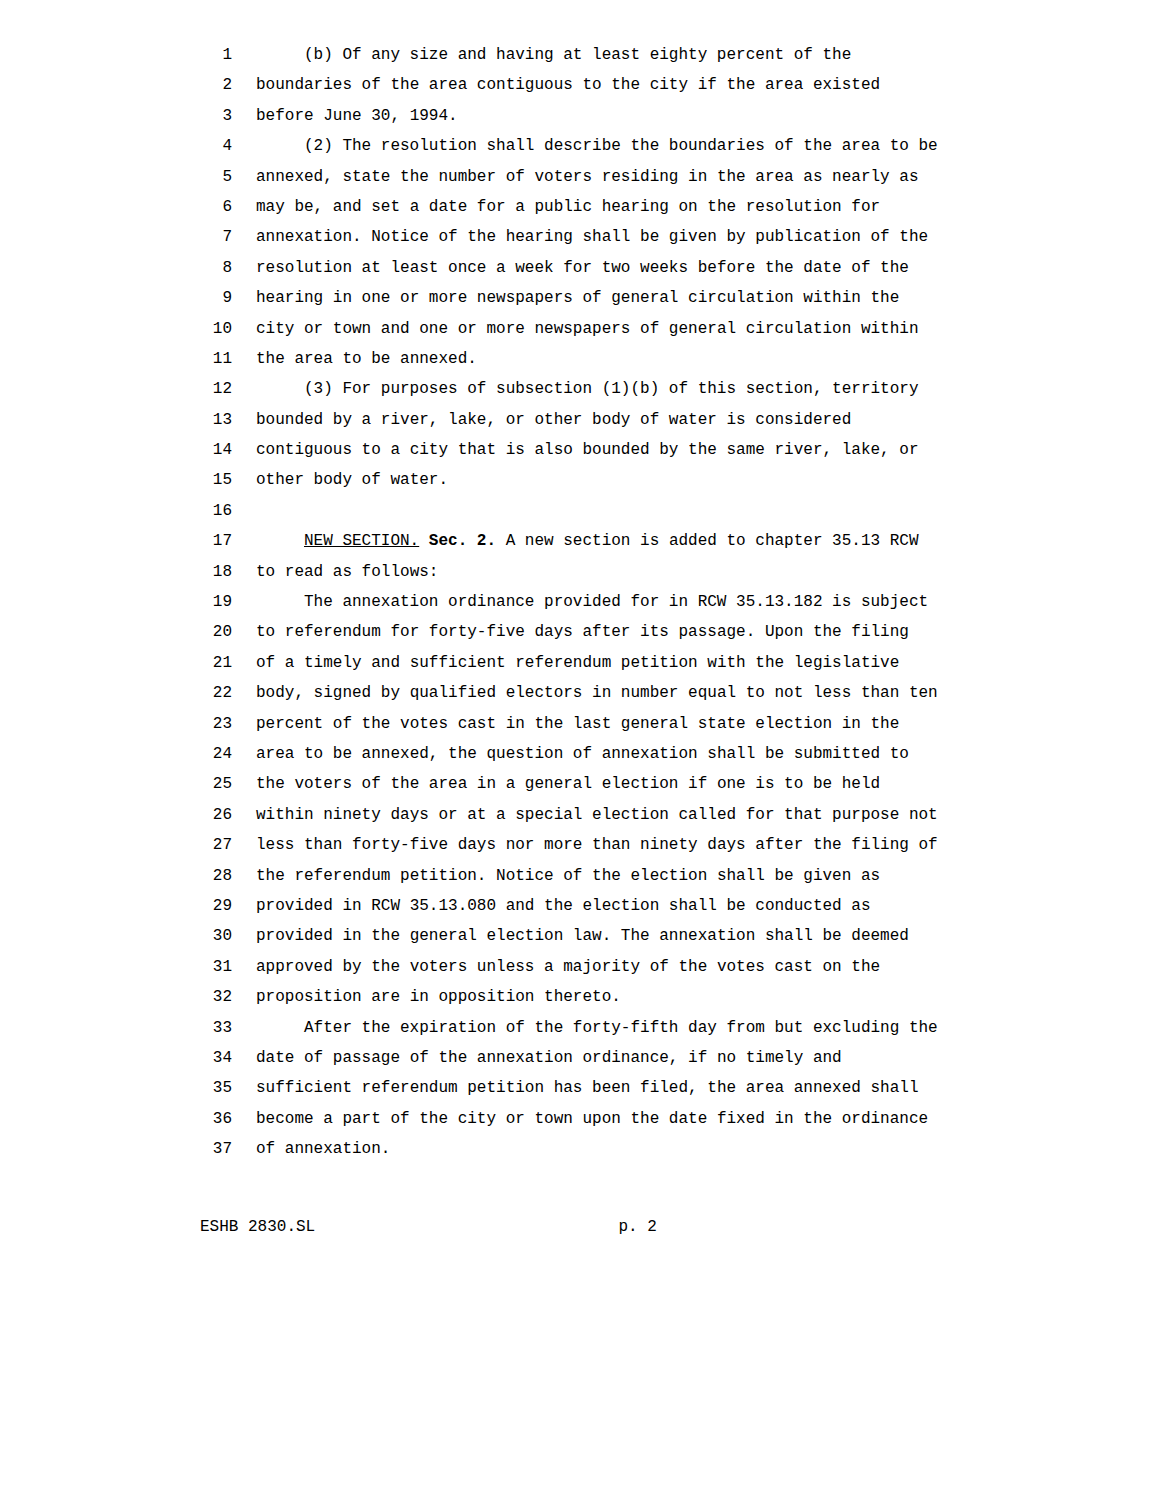(b) Of any size and having at least eighty percent of the
boundaries of the area contiguous to the city if the area existed
before June 30, 1994.
(2) The resolution shall describe the boundaries of the area to be
annexed, state the number of voters residing in the area as nearly as
may be, and set a date for a public hearing on the resolution for
annexation. Notice of the hearing shall be given by publication of the
resolution at least once a week for two weeks before the date of the
hearing in one or more newspapers of general circulation within the
city or town and one or more newspapers of general circulation within
the area to be annexed.
(3) For purposes of subsection (1)(b) of this section, territory
bounded by a river, lake, or other body of water is considered
contiguous to a city that is also bounded by the same river, lake, or
other body of water.
NEW SECTION. Sec. 2. A new section is added to chapter 35.13 RCW
to read as follows:
The annexation ordinance provided for in RCW 35.13.182 is subject
to referendum for forty-five days after its passage. Upon the filing
of a timely and sufficient referendum petition with the legislative
body, signed by qualified electors in number equal to not less than ten
percent of the votes cast in the last general state election in the
area to be annexed, the question of annexation shall be submitted to
the voters of the area in a general election if one is to be held
within ninety days or at a special election called for that purpose not
less than forty-five days nor more than ninety days after the filing of
the referendum petition. Notice of the election shall be given as
provided in RCW 35.13.080 and the election shall be conducted as
provided in the general election law. The annexation shall be deemed
approved by the voters unless a majority of the votes cast on the
proposition are in opposition thereto.
After the expiration of the forty-fifth day from but excluding the
date of passage of the annexation ordinance, if no timely and
sufficient referendum petition has been filed, the area annexed shall
become a part of the city or town upon the date fixed in the ordinance
of annexation.
ESHB 2830.SL p. 2